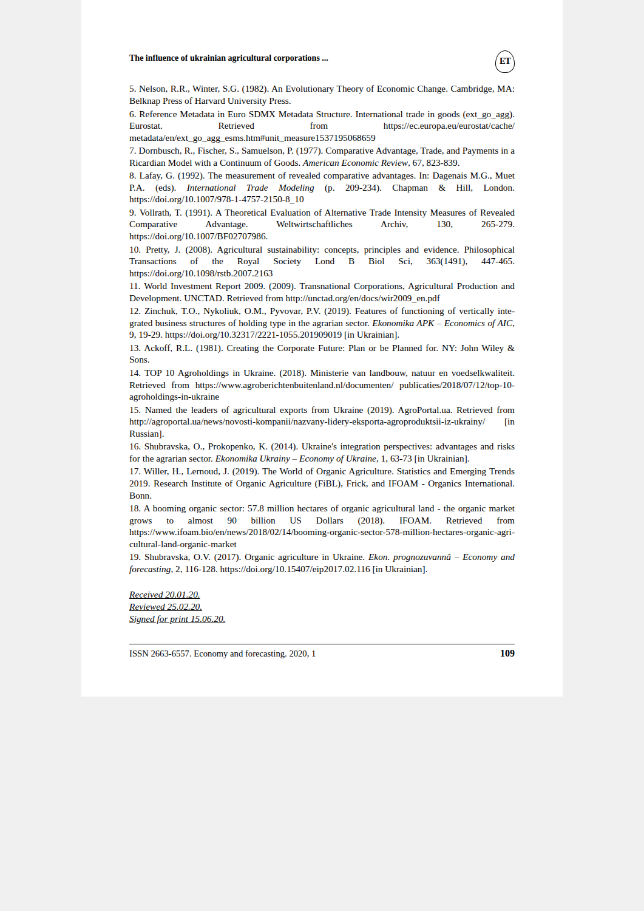The influence of ukrainian agricultural corporations ...
ET
5. Nelson, R.R., Winter, S.G. (1982). An Evolutionary Theory of Economic Change. Cambridge, MA: Belknap Press of Harvard University Press.
6. Reference Metadata in Euro SDMX Metadata Structure. International trade in goods (ext_go_agg). Eurostat. Retrieved from https://ec.europa.eu/eurostat/cache/ metadata/en/ext_go_agg_esms.htm#unit_measure1537195068659
7. Dornbusch, R., Fischer, S., Samuelson, P. (1977). Comparative Advantage, Trade, and Payments in a Ricardian Model with a Continuum of Goods. American Economic Review, 67, 823-839.
8. Lafay, G. (1992). The measurement of revealed comparative advantages. In: Dagenais M.G., Muet P.A. (eds). International Trade Modeling (p. 209-234). Chapman & Hill, London. https://doi.org/10.1007/978-1-4757-2150-8_10
9. Vollrath, T. (1991). A Theoretical Evaluation of Alternative Trade Intensity Measures of Revealed Comparative Advantage. Weltwirtschaftliches Archiv, 130, 265-279. https://doi.org/10.1007/BF02707986.
10. Pretty, J. (2008). Agricultural sustainability: concepts, principles and evidence. Philosophical Transactions of the Royal Society Lond B Biol Sci, 363(1491), 447-465. https://doi.org/10.1098/rstb.2007.2163
11. World Investment Report 2009. (2009). Transnational Corporations, Agricultural Production and Development. UNCTAD. Retrieved from http://unctad.org/en/docs/wir2009_en.pdf
12. Zinchuk, T.O., Nykoliuk, O.M., Pyvovar, P.V. (2019). Features of functioning of vertically integrated business structures of holding type in the agrarian sector. Ekonomika APK – Economics of AIC, 9, 19-29. https://doi.org/10.32317/2221-1055.201909019 [in Ukrainian].
13. Ackoff, R.L. (1981). Creating the Corporate Future: Plan or be Planned for. NY: John Wiley & Sons.
14. TOP 10 Agroholdings in Ukraine. (2018). Ministerie van landbouw, natuur en voedselkwaliteit. Retrieved from https://www.agroberichtenbuitenland.nl/documenten/ publicaties/2018/07/12/top-10-agroholdings-in-ukraine
15. Named the leaders of agricultural exports from Ukraine (2019). AgroPortal.ua. Retrieved from http://agroportal.ua/news/novosti-kompanii/nazvany-lidery-eksporta-agroproduktsii-iz-ukrainy/ [in Russian].
16. Shubravska, O., Prokopenko, K. (2014). Ukraine's integration perspectives: advantages and risks for the agrarian sector. Ekonomika Ukrainy – Economy of Ukraine, 1, 63-73 [in Ukrainian].
17. Willer, H., Lernoud, J. (2019). The World of Organic Agriculture. Statistics and Emerging Trends 2019. Research Institute of Organic Agriculture (FiBL), Frick, and IFOAM - Organics International. Bonn.
18. A booming organic sector: 57.8 million hectares of organic agricultural land - the organic market grows to almost 90 billion US Dollars (2018). IFOAM. Retrieved from https://www.ifoam.bio/en/news/2018/02/14/booming-organic-sector-578-million-hectares-organic-agricultural-land-organic-market
19. Shubravska, O.V. (2017). Organic agriculture in Ukraine. Ekon. prognozuvannâ – Economy and forecasting, 2, 116-128. https://doi.org/10.15407/eip2017.02.116 [in Ukrainian].
Received 20.01.20.
Reviewed 25.02.20.
Signed for print 15.06.20.
ISSN 2663-6557. Economy and forecasting. 2020, 1
109